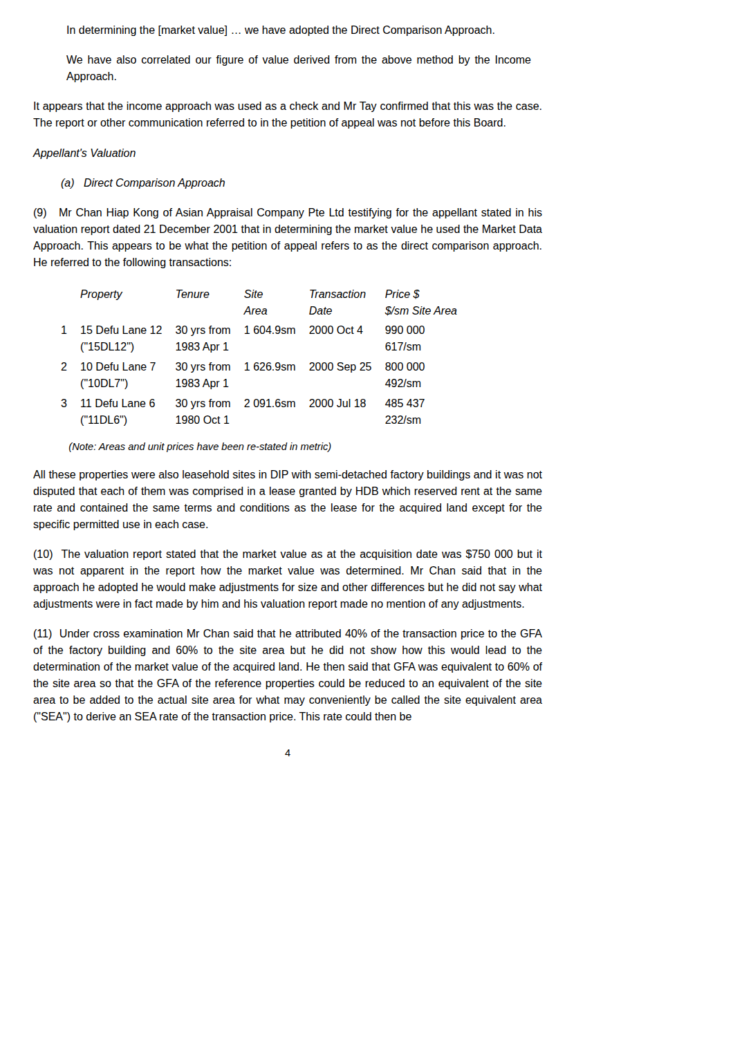In determining the [market value] … we have adopted the Direct Comparison Approach.
We have also correlated our figure of value derived from the above method by the Income Approach.
It appears that the income approach was used as a check and Mr Tay confirmed that this was the case. The report or other communication referred to in the petition of appeal was not before this Board.
Appellant's Valuation
(a) Direct Comparison Approach
(9) Mr Chan Hiap Kong of Asian Appraisal Company Pte Ltd testifying for the appellant stated in his valuation report dated 21 December 2001 that in determining the market value he used the Market Data Approach. This appears to be what the petition of appeal refers to as the direct comparison approach. He referred to the following transactions:
| | Property | Tenure | Site Area | Transaction Date | Price $ $/sm Site Area |
| --- | --- | --- | --- | --- | --- |
| 1 | 15 Defu Lane 12 ("15DL12") | 30 yrs from 1983 Apr 1 | 1 604.9sm | 2000 Oct 4 | 990 000 617/sm |
| 2 | 10 Defu Lane 7 ("10DL7") | 30 yrs from 1983 Apr 1 | 1 626.9sm | 2000 Sep 25 | 800 000 492/sm |
| 3 | 11 Defu Lane 6 ("11DL6") | 30 yrs from 1980 Oct 1 | 2 091.6sm | 2000 Jul 18 | 485 437 232/sm |
(Note: Areas and unit prices have been re-stated in metric)
All these properties were also leasehold sites in DIP with semi-detached factory buildings and it was not disputed that each of them was comprised in a lease granted by HDB which reserved rent at the same rate and contained the same terms and conditions as the lease for the acquired land except for the specific permitted use in each case.
(10) The valuation report stated that the market value as at the acquisition date was $750 000 but it was not apparent in the report how the market value was determined. Mr Chan said that in the approach he adopted he would make adjustments for size and other differences but he did not say what adjustments were in fact made by him and his valuation report made no mention of any adjustments.
(11) Under cross examination Mr Chan said that he attributed 40% of the transaction price to the GFA of the factory building and 60% to the site area but he did not show how this would lead to the determination of the market value of the acquired land. He then said that GFA was equivalent to 60% of the site area so that the GFA of the reference properties could be reduced to an equivalent of the site area to be added to the actual site area for what may conveniently be called the site equivalent area ("SEA") to derive an SEA rate of the transaction price. This rate could then be
4